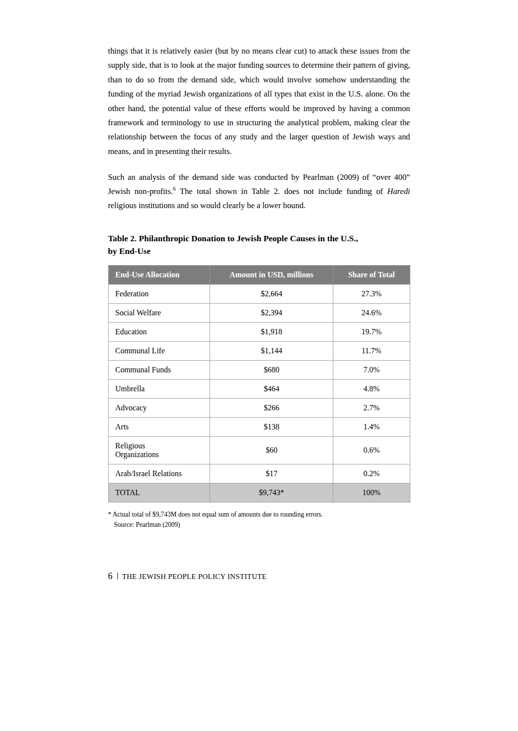things that it is relatively easier (but by no means clear cut) to attack these issues from the supply side, that is to look at the major funding sources to determine their pattern of giving, than to do so from the demand side, which would involve somehow understanding the funding of the myriad Jewish organizations of all types that exist in the U.S. alone. On the other hand, the potential value of these efforts would be improved by having a common framework and terminology to use in structuring the analytical problem, making clear the relationship between the focus of any study and the larger question of Jewish ways and means, and in presenting their results.
Such an analysis of the demand side was conducted by Pearlman (2009) of “over 400” Jewish non-profits.6 The total shown in Table 2. does not include funding of Haredi religious institutions and so would clearly be a lower bound.
Table 2. Philanthropic Donation to Jewish People Causes in the U.S.,
by End-Use
| End-Use Allocation | Amount in USD, millions | Share of Total |
| --- | --- | --- |
| Federation | $2,664 | 27.3% |
| Social Welfare | $2,394 | 24.6% |
| Education | $1,918 | 19.7% |
| Communal Life | $1,144 | 11.7% |
| Communal Funds | $680 | 7.0% |
| Umbrella | $464 | 4.8% |
| Advocacy | $266 | 2.7% |
| Arts | $138 | 1.4% |
| Religious Organizations | $60 | 0.6% |
| Arab/Israel Relations | $17 | 0.2% |
| TOTAL | $9,743* | 100% |
* Actual total of $9,743M does not equal sum of amounts due to rounding errors. Source: Pearlman (2009)
6 THE JEWISH PEOPLE POLICY INSTITUTE